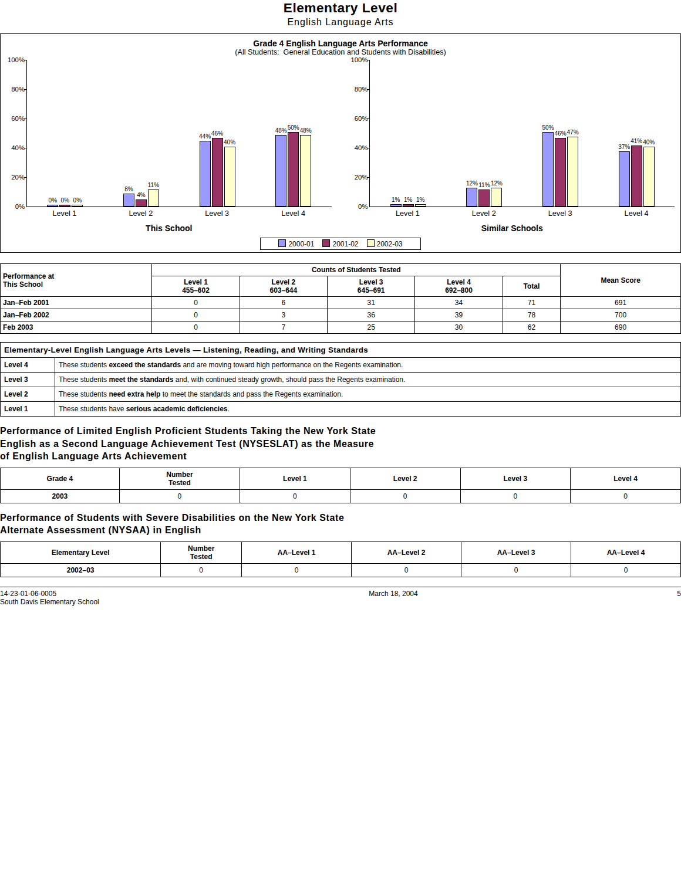Elementary Level
English Language Arts
Grade 4 English Language Arts Performance
(All Students: General Education and Students with Disabilities)
100%
80%
60%
40%
20%
0%
0%
0%
0%
8%
4%
11%
44%
46%
40%
48%
50%
48%
Level 1
Level 2
Level 3
Level 4
This School
100%
80%
60%
40%
20%
0%
1%
1%
1%
12%
11%
12%
50%
46%
47%
37%
41%
40%
Level 1
Level 2
Level 3
Level 4
Similar Schools
2000-01 2001-02 2002-03
| Performance at This School | Counts of Students Tested | Mean Score |
| --- | --- | --- |
| Level 1 455–602 | Level 2 603–644 | Level 3 645–691 | Level 4 692–800 | Total |
| Jan–Feb 2001 | 0 | 6 | 31 | 34 | 71 | 691 |
| Jan–Feb 2002 | 0 | 3 | 36 | 39 | 78 | 700 |
| Feb 2003 | 0 | 7 | 25 | 30 | 62 | 690 |
| Elementary-Level English Language Arts Levels — Listening, Reading, and Writing Standards |
| --- |
| Level 4 | These students exceed the standards and are moving toward high performance on the Regents examination. |
| Level 3 | These students meet the standards and, with continued steady growth, should pass the Regents examination. |
| Level 2 | These students need extra help to meet the standards and pass the Regents examination. |
| Level 1 | These students have serious academic deficiencies . |
Performance of Limited English Proficient Students Taking the New York State
English as a Second Language Achievement Test (NYSESLAT) as the Measure
of English Language Arts Achievement
| Grade 4 | Number Tested | Level 1 | Level 2 | Level 3 | Level 4 |
| --- | --- | --- | --- | --- | --- |
| 2003 | 0 | 0 | 0 | 0 | 0 |
Performance of Students with Severe Disabilities on the New York State
Alternate Assessment (NYSAA) in English
| Elementary Level | Number Tested | AA–Level 1 | AA–Level 2 | AA–Level 3 | AA–Level 4 |
| --- | --- | --- | --- | --- | --- |
| 2002–03 | 0 | 0 | 0 | 0 | 0 |
14-23-01-06-0005
South Davis Elementary School
March 18, 2004
5